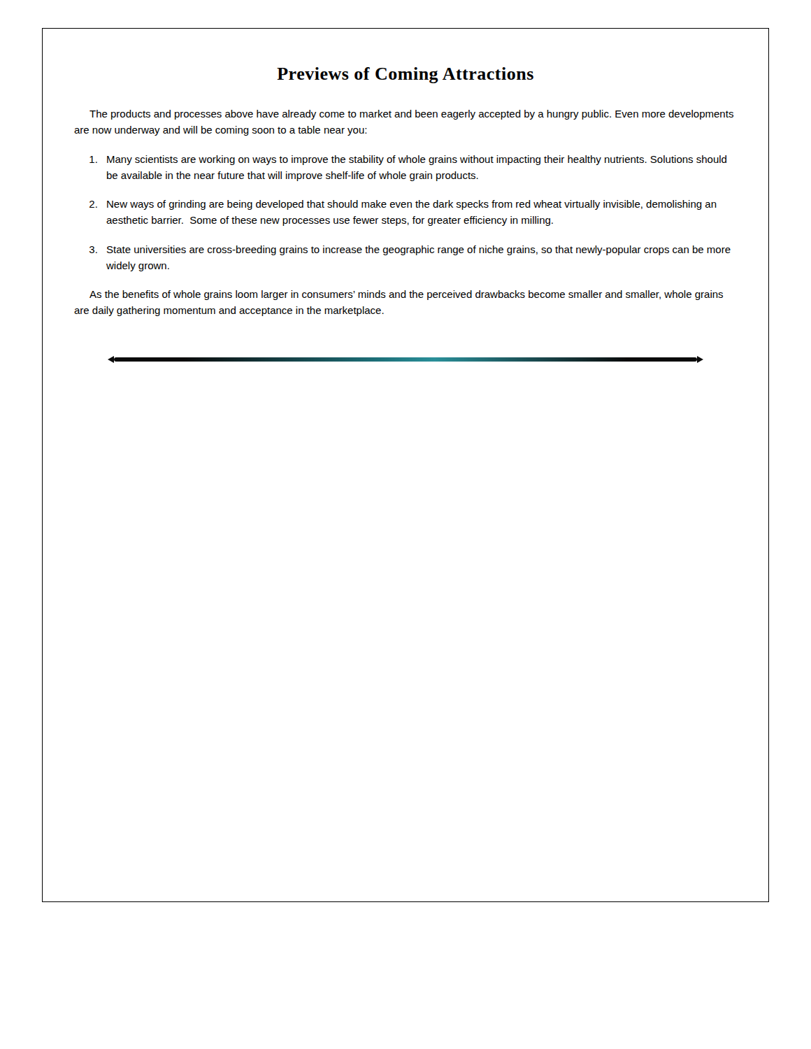Previews of Coming Attractions
The products and processes above have already come to market and been eagerly accepted by a hungry public. Even more developments are now underway and will be coming soon to a table near you:
Many scientists are working on ways to improve the stability of whole grains without impacting their healthy nutrients. Solutions should be available in the near future that will improve shelf-life of whole grain products.
New ways of grinding are being developed that should make even the dark specks from red wheat virtually invisible, demolishing an aesthetic barrier. Some of these new processes use fewer steps, for greater efficiency in milling.
State universities are cross-breeding grains to increase the geographic range of niche grains, so that newly-popular crops can be more widely grown.
As the benefits of whole grains loom larger in consumers’ minds and the perceived drawbacks become smaller and smaller, whole grains are daily gathering momentum and acceptance in the marketplace.